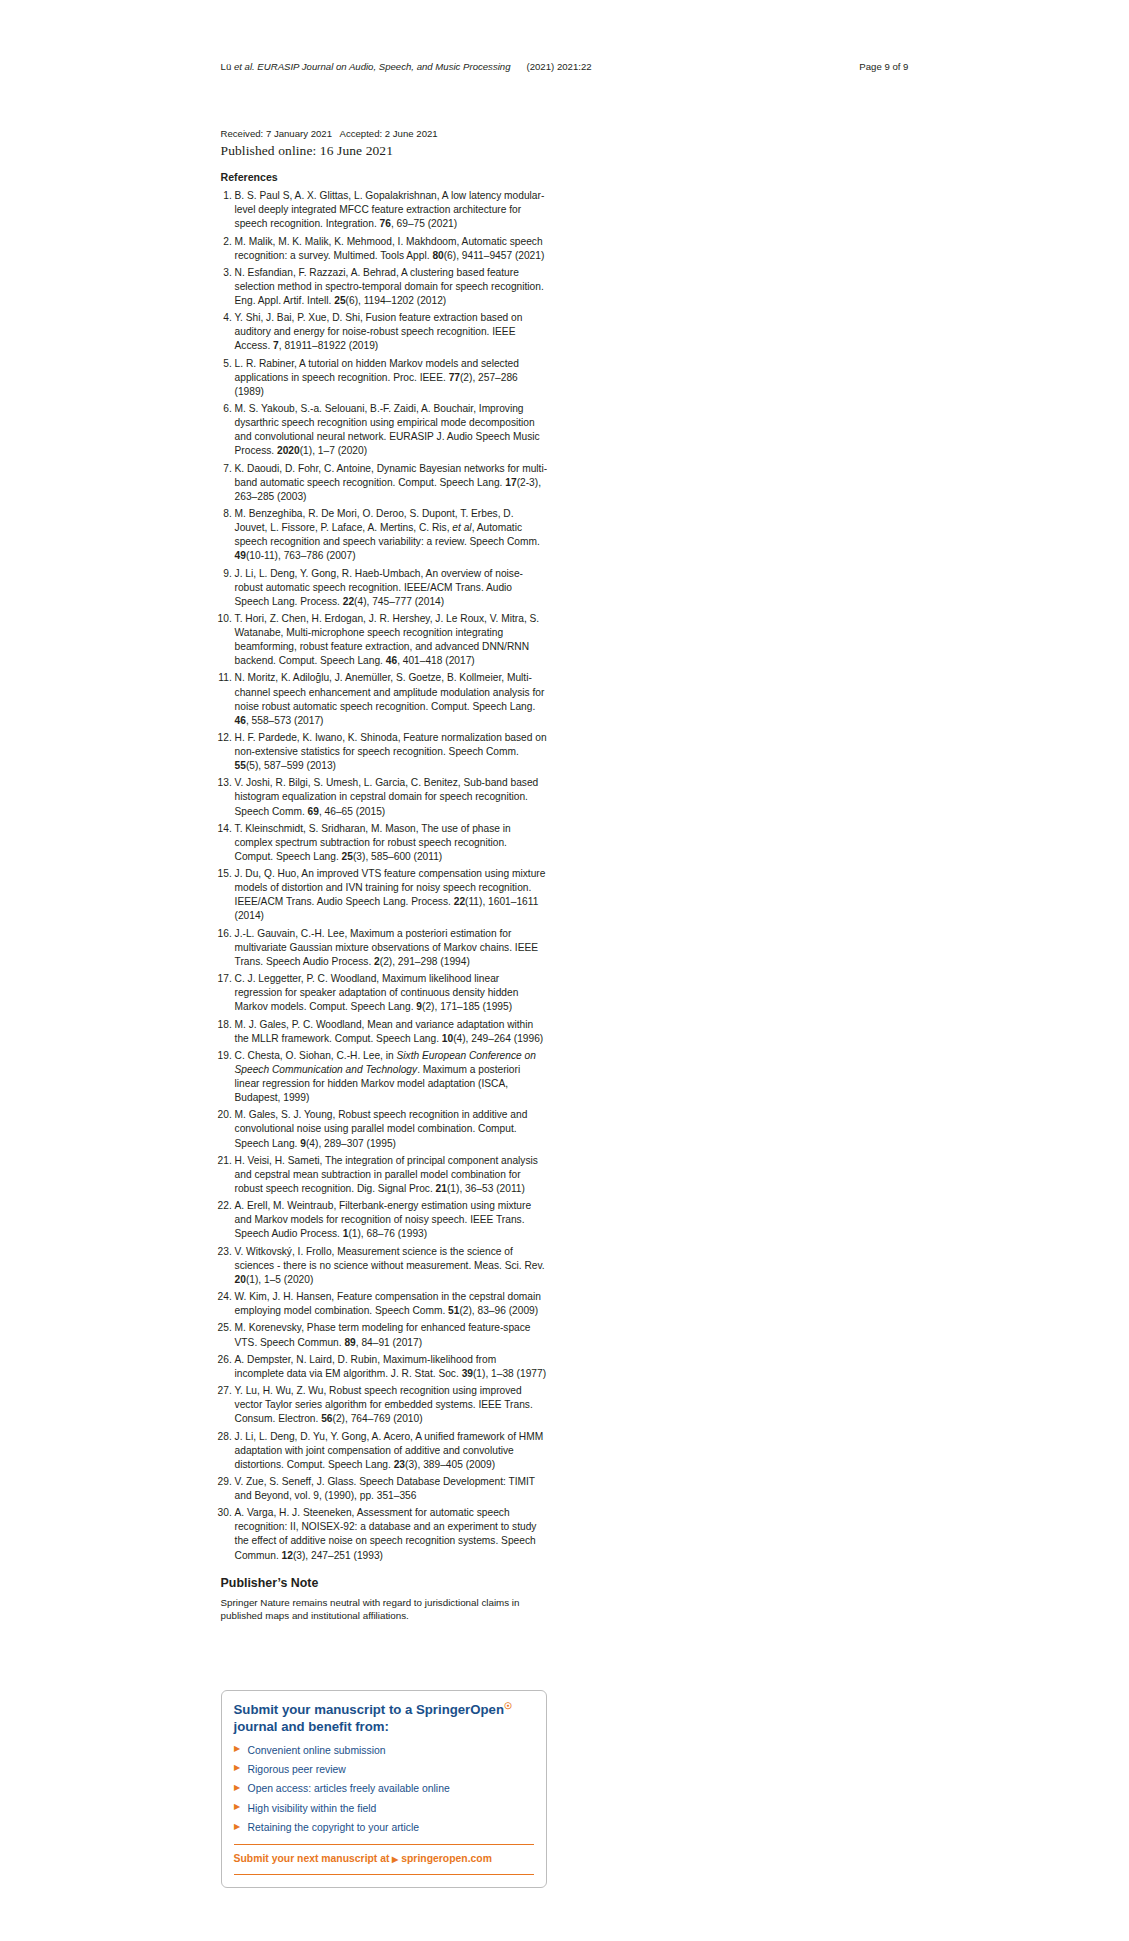Lü et al. EURASIP Journal on Audio, Speech, and Music Processing (2021) 2021:22
Page 9 of 9
Received: 7 January 2021 Accepted: 2 June 2021
Published online: 16 June 2021
References
B. S. Paul S, A. X. Glittas, L. Gopalakrishnan, A low latency modular-level deeply integrated MFCC feature extraction architecture for speech recognition. Integration. 76, 69–75 (2021)
M. Malik, M. K. Malik, K. Mehmood, I. Makhdoom, Automatic speech recognition: a survey. Multimed. Tools Appl. 80(6), 9411–9457 (2021)
N. Esfandian, F. Razzazi, A. Behrad, A clustering based feature selection method in spectro-temporal domain for speech recognition. Eng. Appl. Artif. Intell. 25(6), 1194–1202 (2012)
Y. Shi, J. Bai, P. Xue, D. Shi, Fusion feature extraction based on auditory and energy for noise-robust speech recognition. IEEE Access. 7, 81911–81922 (2019)
L. R. Rabiner, A tutorial on hidden Markov models and selected applications in speech recognition. Proc. IEEE. 77(2), 257–286 (1989)
M. S. Yakoub, S.-a. Selouani, B.-F. Zaidi, A. Bouchair, Improving dysarthric speech recognition using empirical mode decomposition and convolutional neural network. EURASIP J. Audio Speech Music Process. 2020(1), 1–7 (2020)
K. Daoudi, D. Fohr, C. Antoine, Dynamic Bayesian networks for multi-band automatic speech recognition. Comput. Speech Lang. 17(2-3), 263–285 (2003)
M. Benzeghiba, R. De Mori, O. Deroo, S. Dupont, T. Erbes, D. Jouvet, L. Fissore, P. Laface, A. Mertins, C. Ris, et al, Automatic speech recognition and speech variability: a review. Speech Comm. 49(10-11), 763–786 (2007)
J. Li, L. Deng, Y. Gong, R. Haeb-Umbach, An overview of noise-robust automatic speech recognition. IEEE/ACM Trans. Audio Speech Lang. Process. 22(4), 745–777 (2014)
T. Hori, Z. Chen, H. Erdogan, J. R. Hershey, J. Le Roux, V. Mitra, S. Watanabe, Multi-microphone speech recognition integrating beamforming, robust feature extraction, and advanced DNN/RNN backend. Comput. Speech Lang. 46, 401–418 (2017)
N. Moritz, K. Adiloğlu, J. Anemüller, S. Goetze, B. Kollmeier, Multi-channel speech enhancement and amplitude modulation analysis for noise robust automatic speech recognition. Comput. Speech Lang. 46, 558–573 (2017)
H. F. Pardede, K. Iwano, K. Shinoda, Feature normalization based on non-extensive statistics for speech recognition. Speech Comm. 55(5), 587–599 (2013)
V. Joshi, R. Bilgi, S. Umesh, L. Garcia, C. Benitez, Sub-band based histogram equalization in cepstral domain for speech recognition. Speech Comm. 69, 46–65 (2015)
T. Kleinschmidt, S. Sridharan, M. Mason, The use of phase in complex spectrum subtraction for robust speech recognition. Comput. Speech Lang. 25(3), 585–600 (2011)
J. Du, Q. Huo, An improved VTS feature compensation using mixture models of distortion and IVN training for noisy speech recognition. IEEE/ACM Trans. Audio Speech Lang. Process. 22(11), 1601–1611 (2014)
J.-L. Gauvain, C.-H. Lee, Maximum a posteriori estimation for multivariate Gaussian mixture observations of Markov chains. IEEE Trans. Speech Audio Process. 2(2), 291–298 (1994)
C. J. Leggetter, P. C. Woodland, Maximum likelihood linear regression for speaker adaptation of continuous density hidden Markov models. Comput. Speech Lang. 9(2), 171–185 (1995)
M. J. Gales, P. C. Woodland, Mean and variance adaptation within the MLLR framework. Comput. Speech Lang. 10(4), 249–264 (1996)
C. Chesta, O. Siohan, C.-H. Lee, in Sixth European Conference on Speech Communication and Technology. Maximum a posteriori linear regression for hidden Markov model adaptation (ISCA, Budapest, 1999)
M. Gales, S. J. Young, Robust speech recognition in additive and convolutional noise using parallel model combination. Comput. Speech Lang. 9(4), 289–307 (1995)
H. Veisi, H. Sameti, The integration of principal component analysis and cepstral mean subtraction in parallel model combination for robust speech recognition. Dig. Signal Proc. 21(1), 36–53 (2011)
A. Erell, M. Weintraub, Filterbank-energy estimation using mixture and Markov models for recognition of noisy speech. IEEE Trans. Speech Audio Process. 1(1), 68–76 (1993)
V. Witkovský, I. Frollo, Measurement science is the science of sciences - there is no science without measurement. Meas. Sci. Rev. 20(1), 1–5 (2020)
W. Kim, J. H. Hansen, Feature compensation in the cepstral domain employing model combination. Speech Comm. 51(2), 83–96 (2009)
M. Korenevsky, Phase term modeling for enhanced feature-space VTS. Speech Commun. 89, 84–91 (2017)
A. Dempster, N. Laird, D. Rubin, Maximum-likelihood from incomplete data via EM algorithm. J. R. Stat. Soc. 39(1), 1–38 (1977)
Y. Lu, H. Wu, Z. Wu, Robust speech recognition using improved vector Taylor series algorithm for embedded systems. IEEE Trans. Consum. Electron. 56(2), 764–769 (2010)
J. Li, L. Deng, D. Yu, Y. Gong, A. Acero, A unified framework of HMM adaptation with joint compensation of additive and convolutive distortions. Comput. Speech Lang. 23(3), 389–405 (2009)
V. Zue, S. Seneff, J. Glass. Speech Database Development: TIMIT and Beyond, vol. 9, (1990), pp. 351–356
A. Varga, H. J. Steeneken, Assessment for automatic speech recognition: II, NOISEX-92: a database and an experiment to study the effect of additive noise on speech recognition systems. Speech Commun. 12(3), 247–251 (1993)
Publisher’s Note
Springer Nature remains neutral with regard to jurisdictional claims in published maps and institutional affiliations.
Submit your manuscript to a SpringerOpen☉ journal and benefit from:
Convenient online submission
Rigorous peer review
Open access: articles freely available online
High visibility within the field
Retaining the copyright to your article
Submit your next manuscript at ▶ springeropen.com